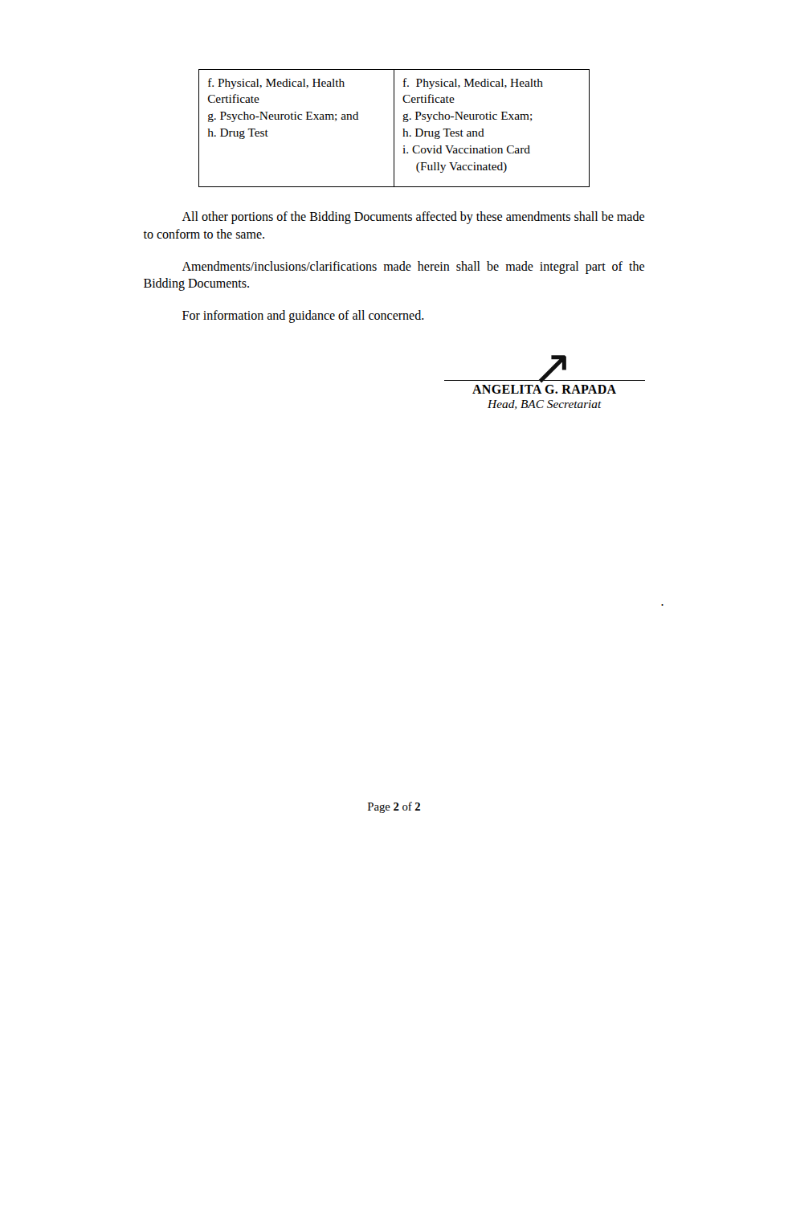| f. Physical, Medical, Health Certificate g. Psycho-Neurotic Exam; and h. Drug Test | f. Physical, Medical, Health Certificate g. Psycho-Neurotic Exam; h. Drug Test and i. Covid Vaccination Card (Fully Vaccinated) |
All other portions of the Bidding Documents affected by these amendments shall be made to conform to the same.
Amendments/inclusions/clarifications made herein shall be made integral part of the Bidding Documents.
For information and guidance of all concerned.
↗
ANGELITA G. RAPADA
Head, BAC Secretariat
.
Page 2 of 2